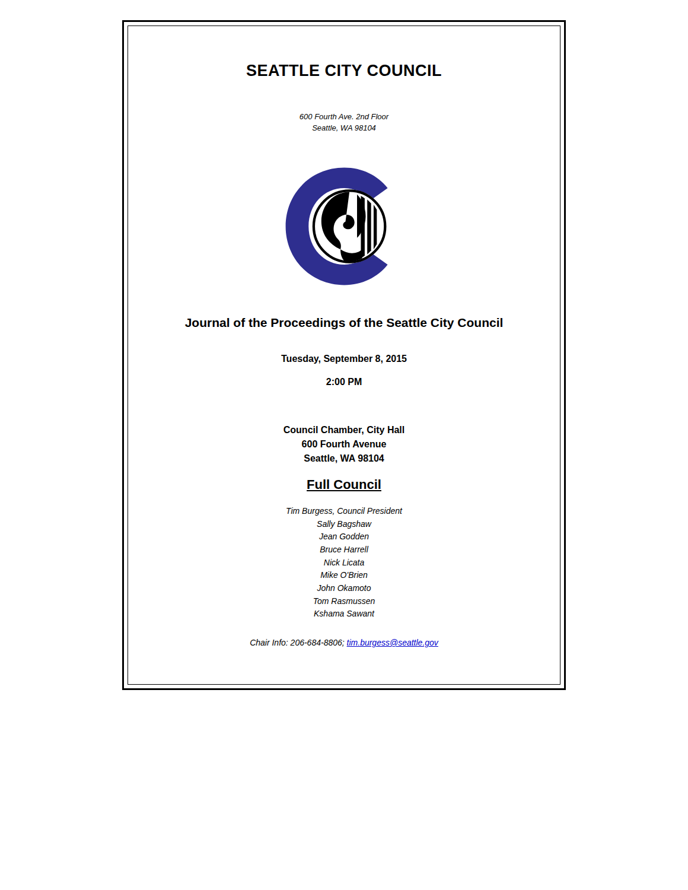SEATTLE CITY COUNCIL
600 Fourth Ave. 2nd Floor
Seattle, WA 98104
Journal of the Proceedings of the Seattle City Council
Tuesday, September 8, 2015
2:00 PM
Council Chamber, City Hall
600 Fourth Avenue
Seattle, WA 98104
Full Council
Tim Burgess, Council President
Sally Bagshaw
Jean Godden
Bruce Harrell
Nick Licata
Mike O'Brien
John Okamoto
Tom Rasmussen
Kshama Sawant
Chair Info: 206-684-8806; tim.burgess@seattle.gov